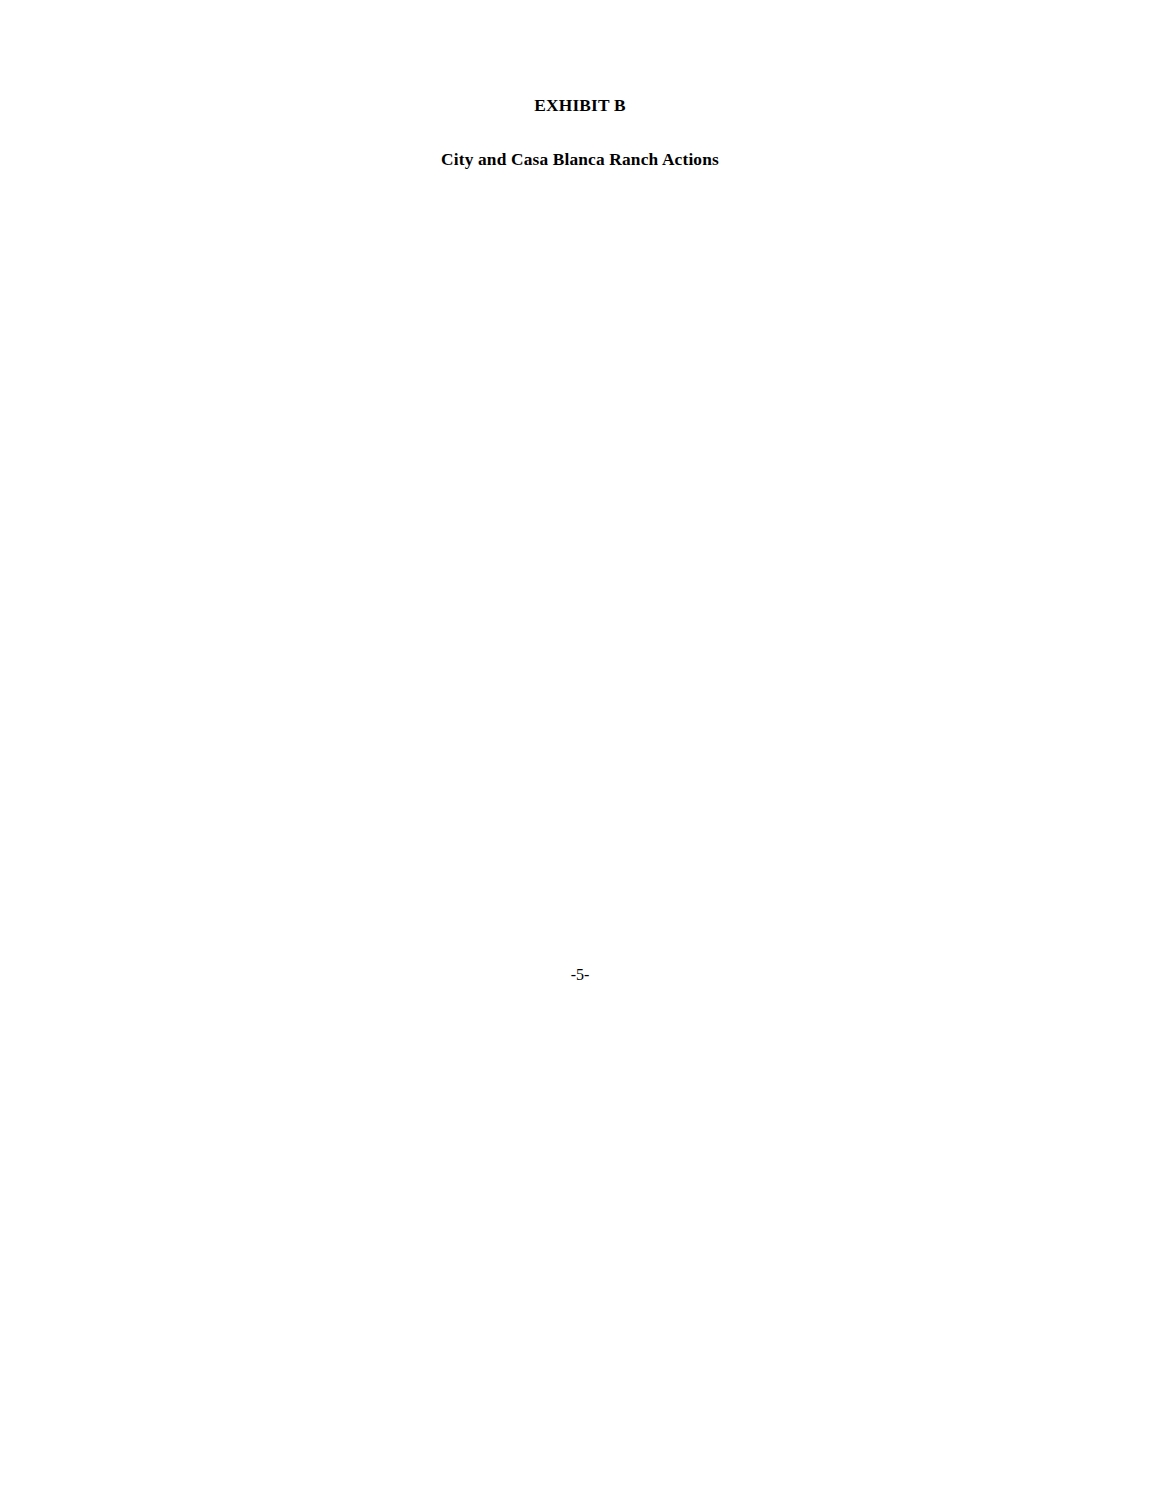EXHIBIT B
City and Casa Blanca Ranch Actions
-5-